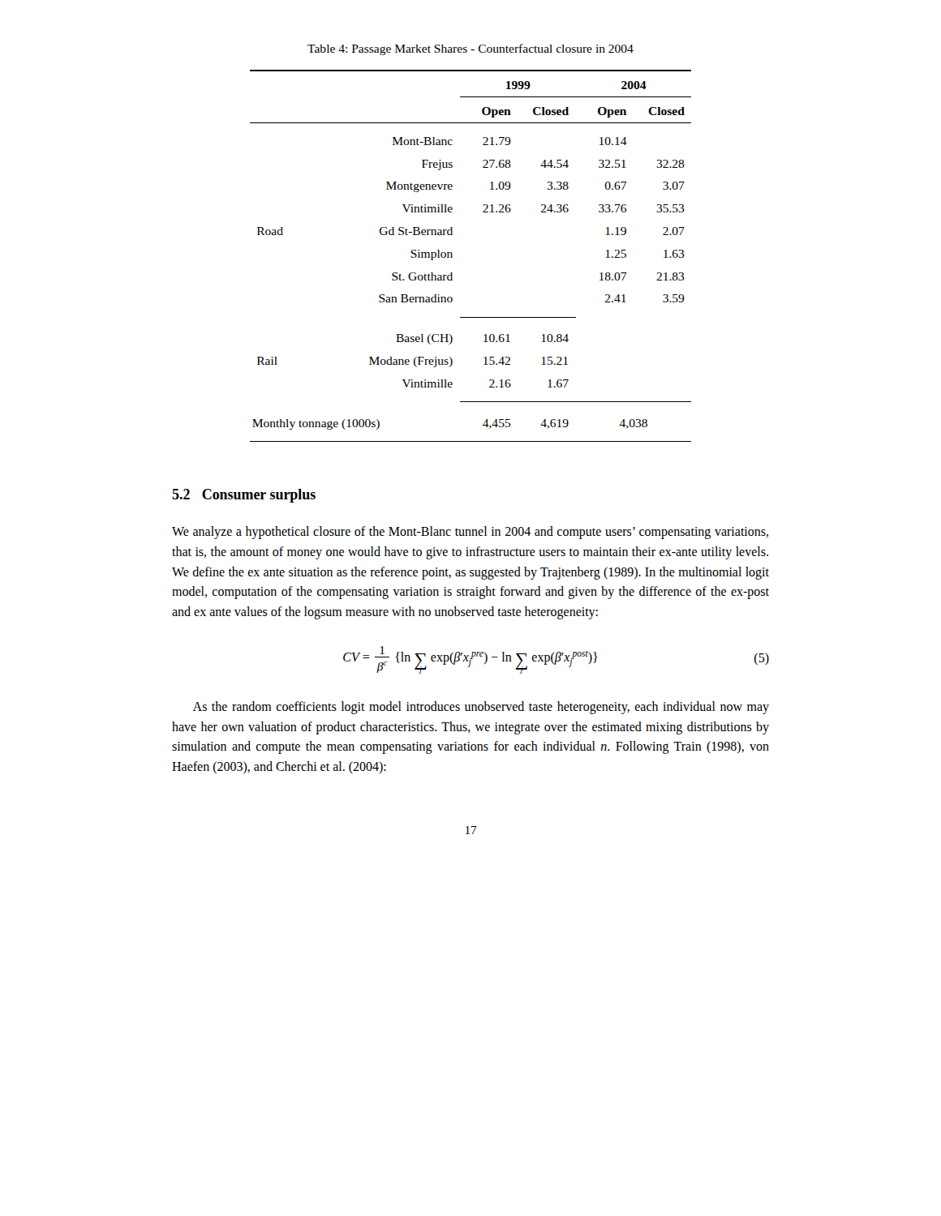Table 4: Passage Market Shares - Counterfactual closure in 2004
| | | 1999 | 2004 |
| --- | --- | --- | --- |
| | | Open | Closed | Open | Closed |
| | Mont-Blanc | 21.79 | | 10.14 | |
| | Frejus | 27.68 | 44.54 | 32.51 | 32.28 |
| | Montgenevre | 1.09 | 3.38 | 0.67 | 3.07 |
| | Vintimille | 21.26 | 24.36 | 33.76 | 35.53 |
| Road | Gd St-Bernard | | | 1.19 | 2.07 |
| | Simplon | | | 1.25 | 1.63 |
| | St. Gotthard | | | 18.07 | 21.83 |
| | San Bernadino | | | 2.41 | 3.59 |
| | Basel (CH) | 10.61 | 10.84 | | |
| Rail | Modane (Frejus) | 15.42 | 15.21 | | |
| | Vintimille | 2.16 | 1.67 | | |
| Monthly tonnage (1000s) | 4,455 | 4,619 | 4,038 |
5.2 Consumer surplus
We analyze a hypothetical closure of the Mont-Blanc tunnel in 2004 and compute users’ compensating variations, that is, the amount of money one would have to give to infrastructure users to maintain their ex-ante utility levels. We define the ex ante situation as the reference point, as suggested by Trajtenberg (1989). In the multinomial logit model, computation of the compensating variation is straight forward and given by the difference of the ex-post and ex ante values of the logsum measure with no unobserved taste heterogeneity:
CV = 1 βc {ln ∑j exp(β′xjpre) − ln ∑j exp(β′xjpost)} (5)
As the random coefficients logit model introduces unobserved taste heterogeneity, each individual now may have her own valuation of product characteristics. Thus, we integrate over the estimated mixing distributions by simulation and compute the mean compensating variations for each individual n. Following Train (1998), von Haefen (2003), and Cherchi et al. (2004):
17